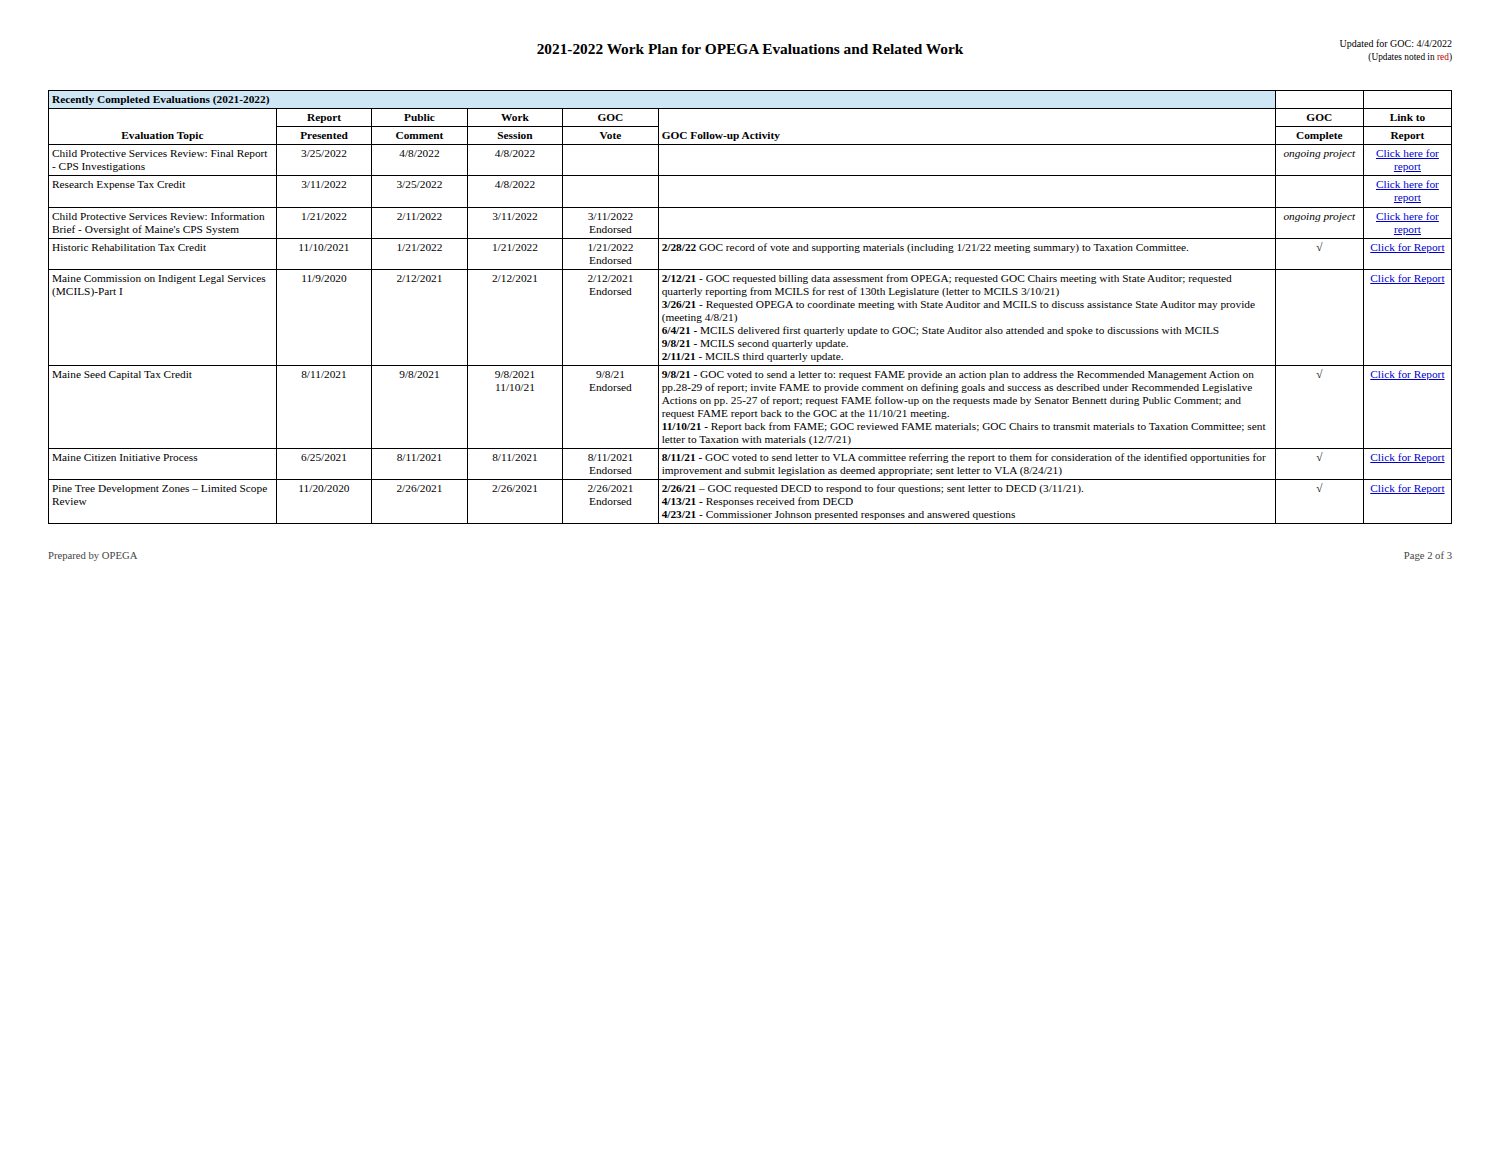2021-2022 Work Plan for OPEGA Evaluations and Related Work
Updated for GOC: 4/4/2022
(Updates noted in red)
| Recently Completed Evaluations (2021-2022) | | |
| Evaluation Topic | Report | Public | Work | GOC | GOC Follow-up Activity | GOC | Link to |
| Presented | Comment | Session | Vote | Complete | Report |
| Child Protective Services Review: Final Report - CPS Investigations | 3/25/2022 | 4/8/2022 | 4/8/2022 | | | ongoing project | Click here for report |
| Research Expense Tax Credit | 3/11/2022 | 3/25/2022 | 4/8/2022 | | | | Click here for report |
| Child Protective Services Review: Information Brief - Oversight of Maine's CPS System | 1/21/2022 | 2/11/2022 | 3/11/2022 | 3/11/2022 Endorsed | | ongoing project | Click here for report |
| Historic Rehabilitation Tax Credit | 11/10/2021 | 1/21/2022 | 1/21/2022 | 1/21/2022 Endorsed | 2/28/22 GOC record of vote and supporting materials (including 1/21/22 meeting summary) to Taxation Committee. | √ | Click for Report |
| Maine Commission on Indigent Legal Services (MCILS)-Part I | 11/9/2020 | 2/12/2021 | 2/12/2021 | 2/12/2021 Endorsed | 2/12/21 - GOC requested billing data assessment from OPEGA; requested GOC Chairs meeting with State Auditor; requested quarterly reporting from MCILS for rest of 130th Legislature (letter to MCILS 3/10/21) 3/26/21 - Requested OPEGA to coordinate meeting with State Auditor and MCILS to discuss assistance State Auditor may provide (meeting 4/8/21) 6/4/21 - MCILS delivered first quarterly update to GOC; State Auditor also attended and spoke to discussions with MCILS 9/8/21 - MCILS second quarterly update. 2/11/21 - MCILS third quarterly update. | | Click for Report |
| Maine Seed Capital Tax Credit | 8/11/2021 | 9/8/2021 | 9/8/2021 11/10/21 | 9/8/21 Endorsed | 9/8/21 - GOC voted to send a letter to: request FAME provide an action plan to address the Recommended Management Action on pp.28-29 of report; invite FAME to provide comment on defining goals and success as described under Recommended Legislative Actions on pp. 25-27 of report; request FAME follow-up on the requests made by Senator Bennett during Public Comment; and request FAME report back to the GOC at the 11/10/21 meeting. 11/10/21 - Report back from FAME; GOC reviewed FAME materials; GOC Chairs to transmit materials to Taxation Committee; sent letter to Taxation with materials (12/7/21) | √ | Click for Report |
| Maine Citizen Initiative Process | 6/25/2021 | 8/11/2021 | 8/11/2021 | 8/11/2021 Endorsed | 8/11/21 - GOC voted to send letter to VLA committee referring the report to them for consideration of the identified opportunities for improvement and submit legislation as deemed appropriate; sent letter to VLA (8/24/21) | √ | Click for Report |
| Pine Tree Development Zones – Limited Scope Review | 11/20/2020 | 2/26/2021 | 2/26/2021 | 2/26/2021 Endorsed | 2/26/21 – GOC requested DECD to respond to four questions; sent letter to DECD (3/11/21). 4/13/21 - Responses received from DECD 4/23/21 - Commissioner Johnson presented responses and answered questions | √ | Click for Report |
Prepared by OPEGA Page 2 of 3